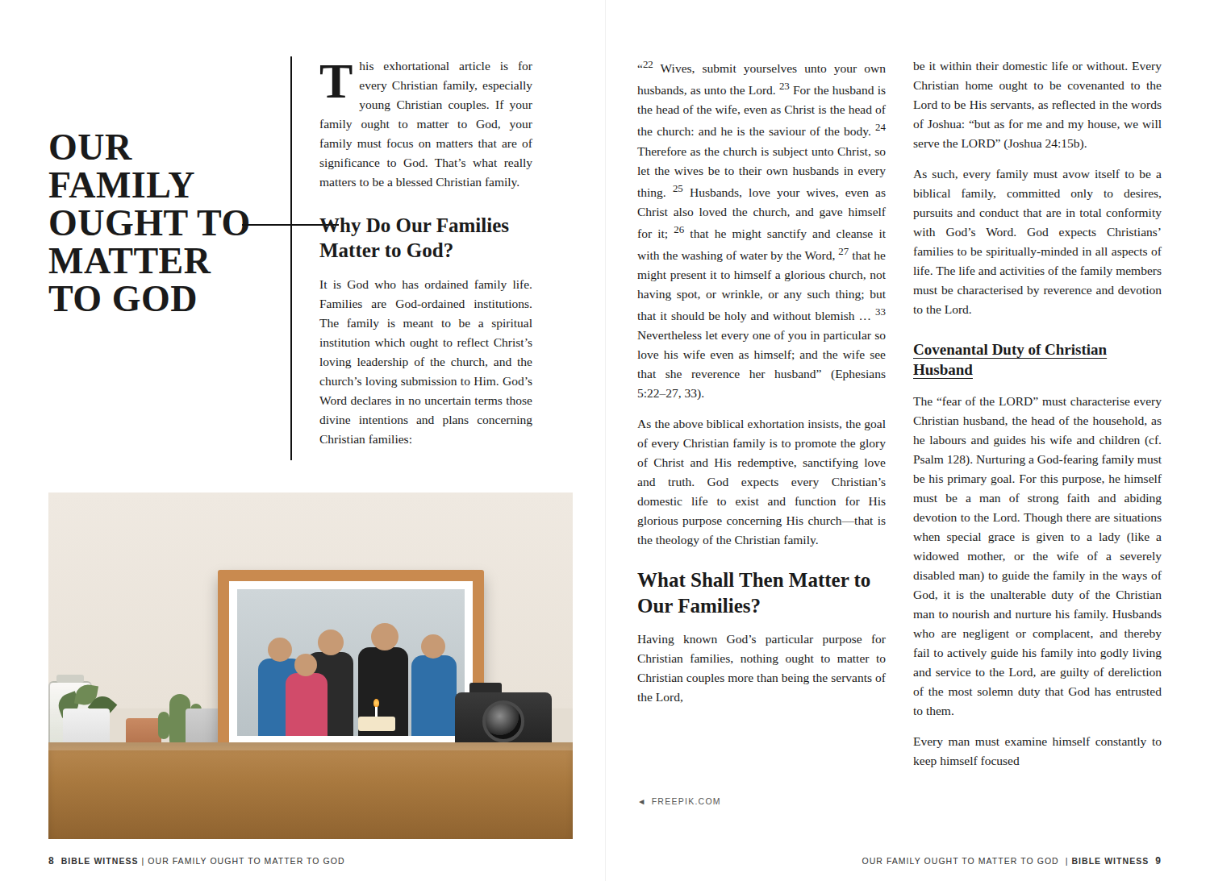Our Family
Ought to
Matter
to God
This exhortational article is for every Christian family, especially young Christian couples. If your family ought to matter to God, your family must focus on matters that are of significance to God. That’s what really matters to be a blessed Christian family.
Why Do Our Families Matter to God?
It is God who has ordained family life. Families are God-ordained institutions. The family is meant to be a spiritual institution which ought to reflect Christ’s loving leadership of the church, and the church’s loving submission to Him. God’s Word declares in no uncertain terms those divine intentions and plans concerning Christian families:
8 BIBLE WITNESS | OUR FAMILY OUGHT TO MATTER TO GOD
“22 Wives, submit yourselves unto your own husbands, as unto the Lord. 23 For the husband is the head of the wife, even as Christ is the head of the church: and he is the saviour of the body. 24 Therefore as the church is subject unto Christ, so let the wives be to their own husbands in every thing. 25 Husbands, love your wives, even as Christ also loved the church, and gave himself for it; 26 that he might sanctify and cleanse it with the washing of water by the Word, 27 that he might present it to himself a glorious church, not having spot, or wrinkle, or any such thing; but that it should be holy and without blemish … 33 Nevertheless let every one of you in particular so love his wife even as himself; and the wife see that she reverence her husband” (Ephesians 5:22–27, 33).
As the above biblical exhortation insists, the goal of every Christian family is to promote the glory of Christ and His redemptive, sanctifying love and truth. God expects every Christian’s domestic life to exist and function for His glorious purpose concerning His church—that is the theology of the Christian family.
What Shall Then Matter to Our Families?
Having known God’s particular purpose for Christian families, nothing ought to matter to Christian couples more than being the servants of the Lord,
be it within their domestic life or without. Every Christian home ought to be covenanted to the Lord to be His servants, as reflected in the words of Joshua: “but as for me and my house, we will serve the LORD” (Joshua 24:15b).
As such, every family must avow itself to be a biblical family, committed only to desires, pursuits and conduct that are in total conformity with God’s Word. God expects Christians’ families to be spiritually-minded in all aspects of life. The life and activities of the family members must be characterised by reverence and devotion to the Lord.
Covenantal Duty of Christian Husband
The “fear of the LORD” must characterise every Christian husband, the head of the household, as he labours and guides his wife and children (cf. Psalm 128). Nurturing a God-fearing family must be his primary goal. For this purpose, he himself must be a man of strong faith and abiding devotion to the Lord. Though there are situations when special grace is given to a lady (like a widowed mother, or the wife of a severely disabled man) to guide the family in the ways of God, it is the unalterable duty of the Christian man to nourish and nurture his family. Husbands who are negligent or complacent, and thereby fail to actively guide his family into godly living and service to the Lord, are guilty of dereliction of the most solemn duty that God has entrusted to them.
Every man must examine himself constantly to keep himself focused
◄FREEPIK.COM
OUR FAMILY OUGHT TO MATTER TO GOD | BIBLE WITNESS 9